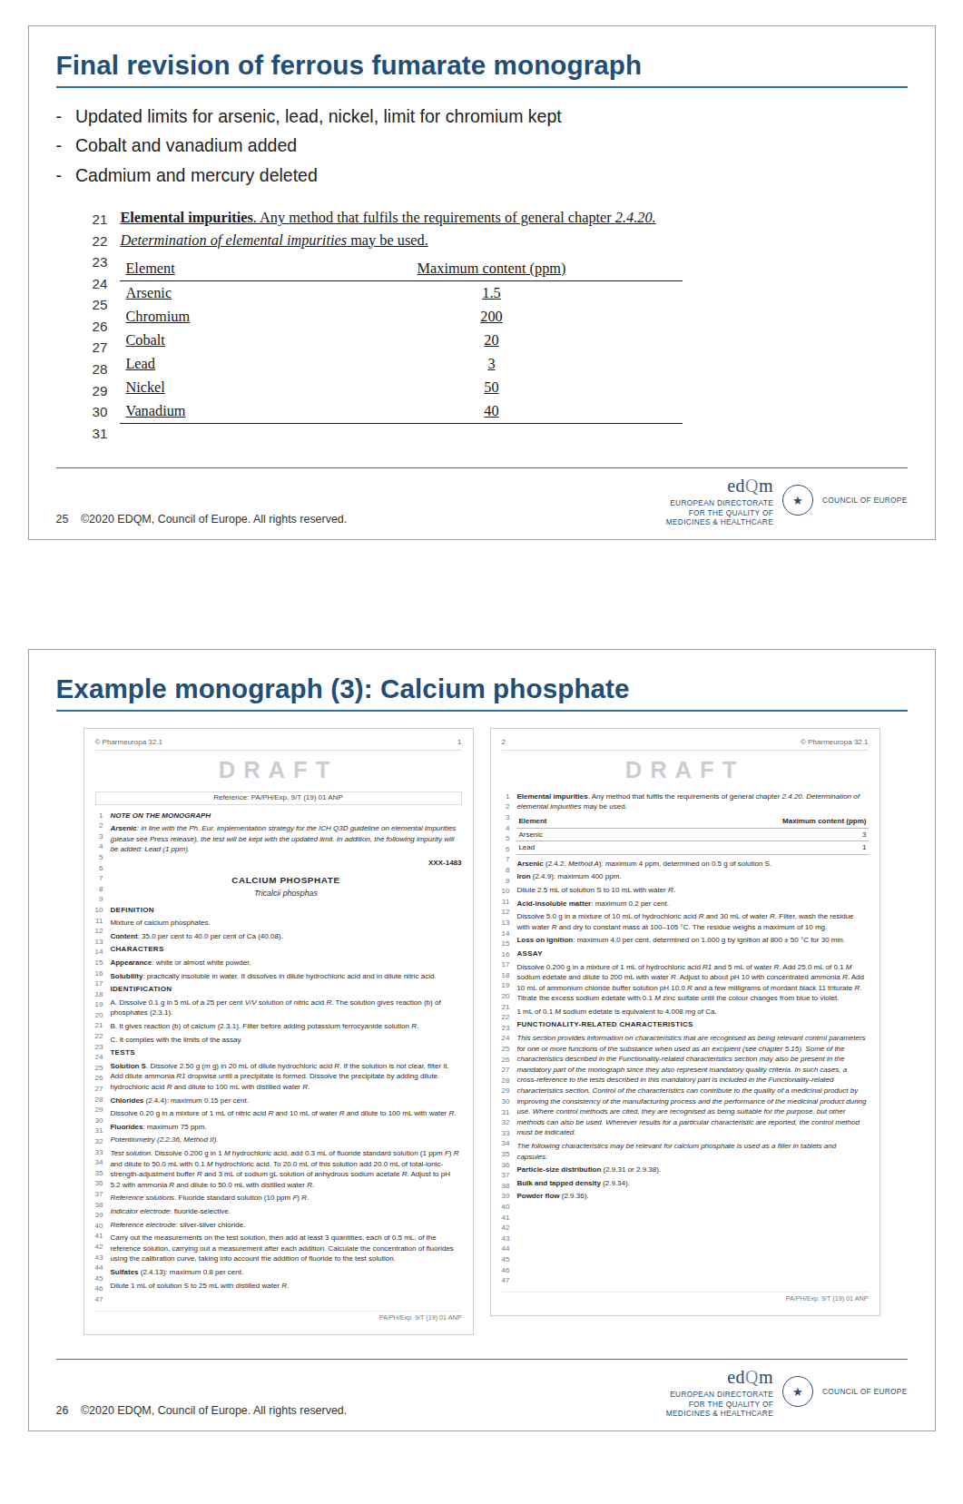Final revision of ferrous fumarate monograph
Updated limits for arsenic, lead, nickel, limit for chromium kept
Cobalt and vanadium added
Cadmium and mercury deleted
21
22
23
24
25
26
27
28
29
30
31
Elemental impurities. Any method that fulfils the requirements of general chapter 2.4.20. Determination of elemental impurities may be used.
Maximum content of elemental impurities in ferrous fumarate (ppm)
| Element | Maximum content (ppm) |
| --- | --- |
| Arsenic | 1.5 |
| Chromium | 200 |
| Cobalt | 20 |
| Lead | 3 |
| Nickel | 50 |
| Vanadium | 40 |
25©2020 EDQM, Council of Europe. All rights reserved.
edQm
European Directorate for the Quality of Medicines & HealthCare
Council of Europe
Example monograph (3): Calcium phosphate
© Pharmeuropa 32.1 1
DRAFT
Reference: PA/PH/Exp. 9/T (19) 01 ANP
1
2
3
4
5
6
7
8
9
10
11
12
13
14
15
16
17
18
19
20
21
22
23
24
25
26
27
28
29
30
31
32
33
34
35
36
37
38
39
40
41
42
43
44
45
46
47
NOTE ON THE MONOGRAPH
Arsenic: in line with the Ph. Eur. implementation strategy for the ICH Q3D guideline on elemental impurities (please see Press release), the test will be kept with the updated limit. In addition, the following impurity will be added: Lead (1 ppm).
XXX-1483
CALCIUM PHOSPHATE
Tricalcii phosphas
Definition
Mixture of calcium phosphates.
Content: 35.0 per cent to 40.0 per cent of Ca (40.08).
Characters
Appearance: white or almost white powder.
Solubility: practically insoluble in water. It dissolves in dilute hydrochloric acid and in dilute nitric acid.
Identification
A. Dissolve 0.1 g in 5 mL of a 25 per cent V/V solution of nitric acid R. The solution gives reaction (b) of phosphates (2.3.1).
B. It gives reaction (b) of calcium (2.3.1). Filter before adding potassium ferrocyanide solution R.
C. It complies with the limits of the assay.
Tests
Solution S. Dissolve 2.50 g (m g) in 20 mL of dilute hydrochloric acid R. If the solution is not clear, filter it. Add dilute ammonia R1 dropwise until a precipitate is formed. Dissolve the precipitate by adding dilute hydrochloric acid R and dilute to 100 mL with distilled water R.
Chlorides (2.4.4): maximum 0.15 per cent.
Dissolve 0.20 g in a mixture of 1 mL of nitric acid R and 10 mL of water R and dilute to 100 mL with water R.
Fluorides: maximum 75 ppm.
Potentiometry (2.2.36, Method II).
Test solution. Dissolve 0.200 g in 1 M hydrochloric acid, add 0.3 mL of fluoride standard solution (1 ppm F) R and dilute to 50.0 mL with 0.1 M hydrochloric acid. To 20.0 mL of this solution add 20.0 mL of total-ionic-strength-adjustment buffer R and 3 mL of sodium gL solution of anhydrous sodium acetate R. Adjust to pH 5.2 with ammonia R and dilute to 50.0 mL with distilled water R.
Reference solutions. Fluoride standard solution (10 ppm F) R.
Indicator electrode: fluoride-selective.
Reference electrode: silver-silver chloride.
Carry out the measurements on the test solution, then add at least 3 quantities, each of 0.5 mL, of the reference solution, carrying out a measurement after each addition. Calculate the concentration of fluorides using the calibration curve, taking into account the addition of fluoride to the test solution.
Sulfates (2.4.13): maximum 0.8 per cent.
Dilute 1 mL of solution S to 25 mL with distilled water R.
PA/PH/Exp. 9/T (19) 01 ANP
2 © Pharmeuropa 32.1
DRAFT
1
2
3
4
5
6
7
8
9
10
11
12
13
14
15
16
17
18
19
20
21
22
23
24
25
26
27
28
29
30
31
32
33
34
35
36
37
38
39
40
41
42
43
44
45
46
47
Elemental impurities. Any method that fulfils the requirements of general chapter 2.4.20. Determination of elemental impurities may be used.
| Element | Maximum content (ppm) |
| --- | --- |
| Arsenic | 3 |
| Lead | 1 |
Arsenic (2.4.2, Method A): maximum 4 ppm, determined on 0.5 g of solution S.
Iron (2.4.9): maximum 400 ppm.
Dilute 2.5 mL of solution S to 10 mL with water R.
Acid-insoluble matter: maximum 0.2 per cent.
Dissolve 5.0 g in a mixture of 10 mL of hydrochloric acid R and 30 mL of water R. Filter, wash the residue with water R and dry to constant mass at 100–105 °C. The residue weighs a maximum of 10 mg.
Loss on ignition: maximum 4.0 per cent, determined on 1.000 g by ignition at 800 ± 50 °C for 30 min.
Assay
Dissolve 0.200 g in a mixture of 1 mL of hydrochloric acid R1 and 5 mL of water R. Add 25.0 mL of 0.1 M sodium edetate and dilute to 200 mL with water R. Adjust to about pH 10 with concentrated ammonia R. Add 10 mL of ammonium chloride buffer solution pH 10.0 R and a few milligrams of mordant black 11 triturate R. Titrate the excess sodium edetate with 0.1 M zinc sulfate until the colour changes from blue to violet.
1 mL of 0.1 M sodium edetate is equivalent to 4.008 mg of Ca.
Functionality-related characteristics
This section provides information on characteristics that are recognised as being relevant control parameters for one or more functions of the substance when used as an excipient (see chapter 5.15). Some of the characteristics described in the Functionality-related characteristics section may also be present in the mandatory part of the monograph since they also represent mandatory quality criteria. In such cases, a cross-reference to the tests described in this mandatory part is included in the Functionality-related characteristics section. Control of the characteristics can contribute to the quality of a medicinal product by improving the consistency of the manufacturing process and the performance of the medicinal product during use. Where control methods are cited, they are recognised as being suitable for the purpose, but other methods can also be used. Wherever results for a particular characteristic are reported, the control method must be indicated.
The following characteristics may be relevant for calcium phosphate is used as a filler in tablets and capsules.
Particle-size distribution (2.9.31 or 2.9.38).
Bulk and tapped density (2.9.34).
Powder flow (2.9.36).
PA/PH/Exp. 9/T (19) 01 ANP
26©2020 EDQM, Council of Europe. All rights reserved.
edQm
European Directorate for the Quality of Medicines & HealthCare
Council of Europe